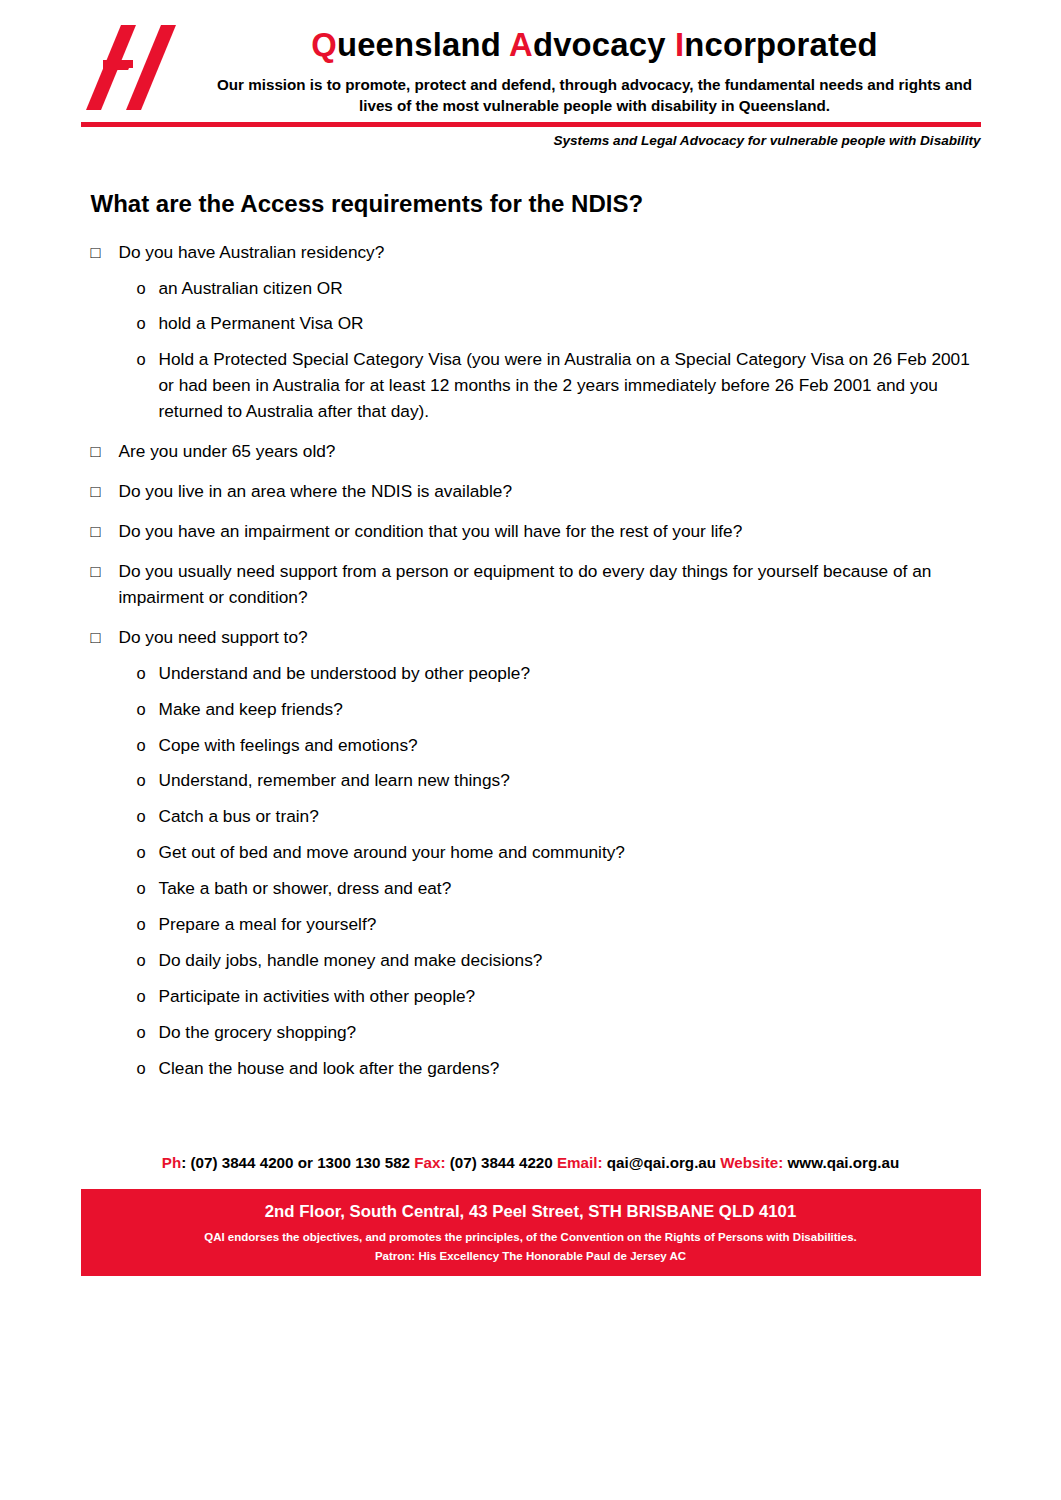Queensland Advocacy Incorporated
Our mission is to promote, protect and defend, through advocacy, the fundamental needs and rights and lives of the most vulnerable people with disability in Queensland.
Systems and Legal Advocacy for vulnerable people with Disability
What are the Access requirements for the NDIS?
Do you have Australian residency?
an Australian citizen OR
hold a Permanent Visa OR
Hold a Protected Special Category Visa (you were in Australia on a Special Category Visa on 26 Feb 2001 or had been in Australia for at least 12 months in the 2 years immediately before 26 Feb 2001 and you returned to Australia after that day).
Are you under 65 years old?
Do you live in an area where the NDIS is available?
Do you have an impairment or condition that you will have for the rest of your life?
Do you usually need support from a person or equipment to do every day things for yourself because of an impairment or condition?
Do you need support to?
Understand and be understood by other people?
Make and keep friends?
Cope with feelings and emotions?
Understand, remember and learn new things?
Catch a bus or train?
Get out of bed and move around your home and community?
Take a bath or shower, dress and eat?
Prepare a meal for yourself?
Do daily jobs, handle money and make decisions?
Participate in activities with other people?
Do the grocery shopping?
Clean the house and look after the gardens?
Ph: (07) 3844 4200 or 1300 130 582 Fax: (07) 3844 4220 Email: qai@qai.org.au Website: www.qai.org.au
2nd Floor, South Central, 43 Peel Street, STH BRISBANE QLD 4101
QAI endorses the objectives, and promotes the principles, of the Convention on the Rights of Persons with Disabilities.
Patron: His Excellency The Honorable Paul de Jersey AC